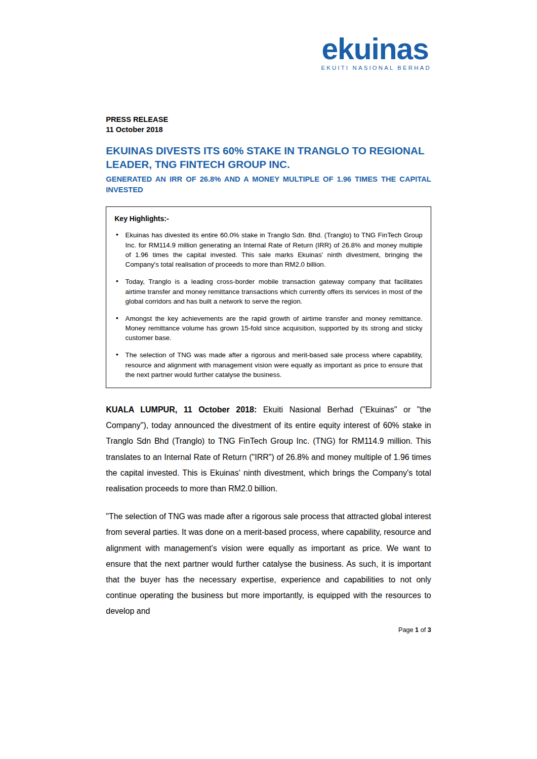ekuinas
EKUITI NASIONAL BERHAD
PRESS RELEASE
11 October 2018
EKUINAS DIVESTS ITS 60% STAKE IN TRANGLO TO REGIONAL LEADER, TNG FINTECH GROUP INC.
GENERATED AN IRR OF 26.8% AND A MONEY MULTIPLE OF 1.96 TIMES THE CAPITAL INVESTED
Key Highlights:-
Ekuinas has divested its entire 60.0% stake in Tranglo Sdn. Bhd. (Tranglo) to TNG FinTech Group Inc. for RM114.9 million generating an Internal Rate of Return (IRR) of 26.8% and money multiple of 1.96 times the capital invested. This sale marks Ekuinas' ninth divestment, bringing the Company's total realisation of proceeds to more than RM2.0 billion.
Today, Tranglo is a leading cross-border mobile transaction gateway company that facilitates airtime transfer and money remittance transactions which currently offers its services in most of the global corridors and has built a network to serve the region.
Amongst the key achievements are the rapid growth of airtime transfer and money remittance. Money remittance volume has grown 15-fold since acquisition, supported by its strong and sticky customer base.
The selection of TNG was made after a rigorous and merit-based sale process where capability, resource and alignment with management vision were equally as important as price to ensure that the next partner would further catalyse the business.
KUALA LUMPUR, 11 October 2018: Ekuiti Nasional Berhad ("Ekuinas" or "the Company"), today announced the divestment of its entire equity interest of 60% stake in Tranglo Sdn Bhd (Tranglo) to TNG FinTech Group Inc. (TNG) for RM114.9 million. This translates to an Internal Rate of Return ("IRR") of 26.8% and money multiple of 1.96 times the capital invested. This is Ekuinas' ninth divestment, which brings the Company's total realisation proceeds to more than RM2.0 billion.
"The selection of TNG was made after a rigorous sale process that attracted global interest from several parties. It was done on a merit-based process, where capability, resource and alignment with management's vision were equally as important as price. We want to ensure that the next partner would further catalyse the business. As such, it is important that the buyer has the necessary expertise, experience and capabilities to not only continue operating the business but more importantly, is equipped with the resources to develop and
Page 1 of 3